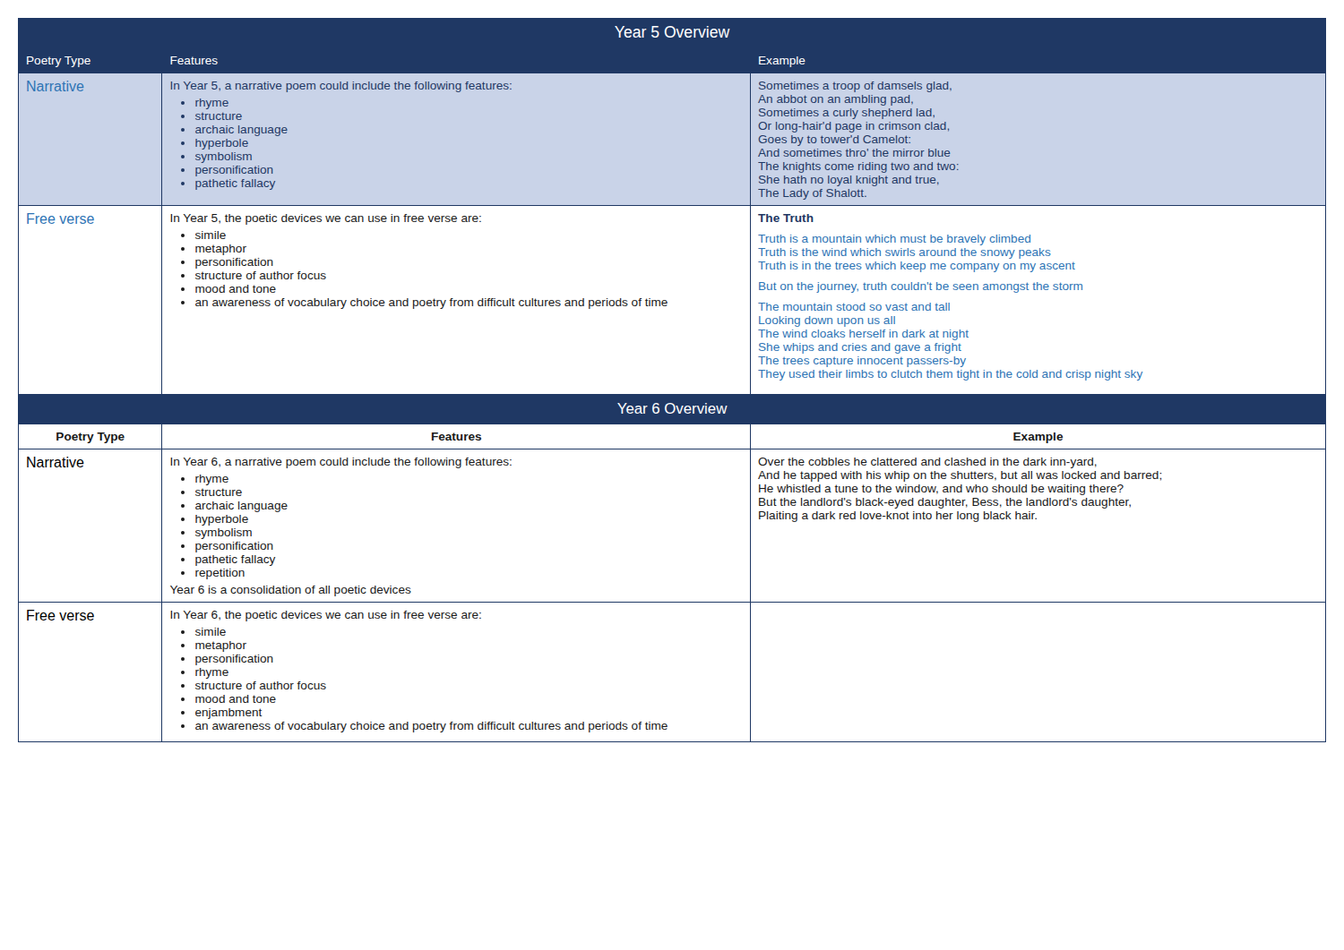Year 5 Overview
| Poetry Type | Features | Example |
| --- | --- | --- |
| Narrative | In Year 5, a narrative poem could include the following features: rhyme structure archaic language hyperbole symbolism personification pathetic fallacy | Sometimes a troop of damsels glad, An abbot on an ambling pad, Sometimes a curly shepherd lad, Or long-hair'd page in crimson clad, Goes by to tower'd Camelot: And sometimes thro' the mirror blue The knights come riding two and two: She hath no loyal knight and true, The Lady of Shalott. |
| Free verse | In Year 5, the poetic devices we can use in free verse are: simile metaphor personification structure of author focus mood and tone an awareness of vocabulary choice and poetry from difficult cultures and periods of time | The Truth Truth is a mountain which must be bravely climbed Truth is the wind which swirls around the snowy peaks Truth is in the trees which keep me company on my ascent But on the journey, truth couldn't be seen amongst the storm The mountain stood so vast and tall Looking down upon us all The wind cloaks herself in dark at night She whips and cries and gave a fright The trees capture innocent passers-by They used their limbs to clutch them tight in the cold and crisp night sky |
| Year 6 Overview |
| Poetry Type | Features | Example |
| Narrative | In Year 6, a narrative poem could include the following features: rhyme structure archaic language hyperbole symbolism personification pathetic fallacy repetition Year 6 is a consolidation of all poetic devices | Over the cobbles he clattered and clashed in the dark inn-yard, And he tapped with his whip on the shutters, but all was locked and barred; He whistled a tune to the window, and who should be waiting there? But the landlord's black-eyed daughter, Bess, the landlord's daughter, Plaiting a dark red love-knot into her long black hair. |
| Free verse | In Year 6, the poetic devices we can use in free verse are: simile metaphor personification rhyme structure of author focus mood and tone enjambment an awareness of vocabulary choice and poetry from difficult cultures and periods of time | |